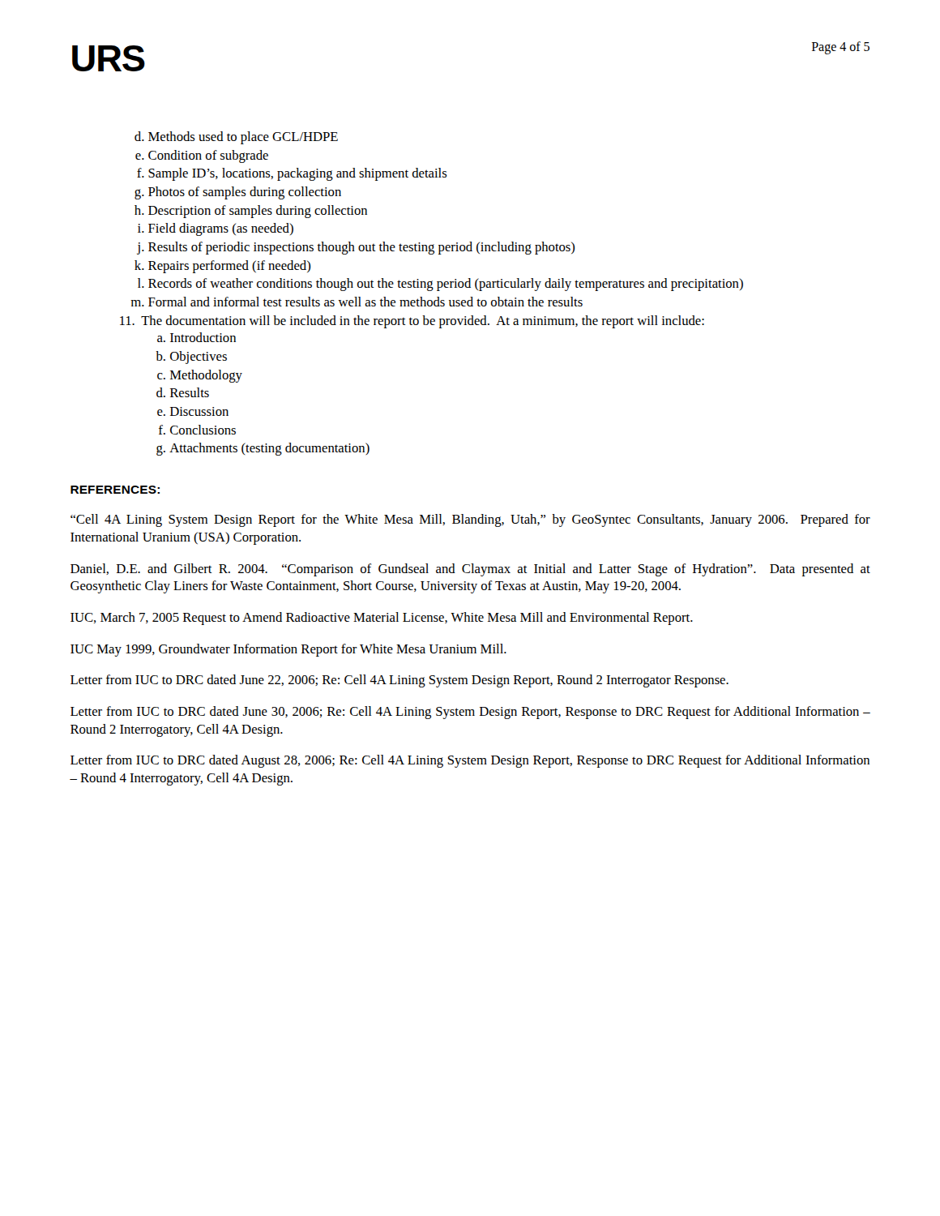URS
Page 4 of 5
Methods used to place GCL/HDPE
Condition of subgrade
Sample ID’s, locations, packaging and shipment details
Photos of samples during collection
Description of samples during collection
Field diagrams (as needed)
Results of periodic inspections though out the testing period (including photos)
Repairs performed (if needed)
Records of weather conditions though out the testing period (particularly daily temperatures and precipitation)
Formal and informal test results as well as the methods used to obtain the results
11.
The documentation will be included in the report to be provided. At a minimum, the report will include:
Introduction
Objectives
Methodology
Results
Discussion
Conclusions
Attachments (testing documentation)
REFERENCES:
“Cell 4A Lining System Design Report for the White Mesa Mill, Blanding, Utah,” by GeoSyntec Consultants, January 2006. Prepared for International Uranium (USA) Corporation.
Daniel, D.E. and Gilbert R. 2004. “Comparison of Gundseal and Claymax at Initial and Latter Stage of Hydration”. Data presented at Geosynthetic Clay Liners for Waste Containment, Short Course, University of Texas at Austin, May 19-20, 2004.
IUC, March 7, 2005 Request to Amend Radioactive Material License, White Mesa Mill and Environmental Report.
IUC May 1999, Groundwater Information Report for White Mesa Uranium Mill.
Letter from IUC to DRC dated June 22, 2006; Re: Cell 4A Lining System Design Report, Round 2 Interrogator Response.
Letter from IUC to DRC dated June 30, 2006; Re: Cell 4A Lining System Design Report, Response to DRC Request for Additional Information – Round 2 Interrogatory, Cell 4A Design.
Letter from IUC to DRC dated August 28, 2006; Re: Cell 4A Lining System Design Report, Response to DRC Request for Additional Information – Round 4 Interrogatory, Cell 4A Design.